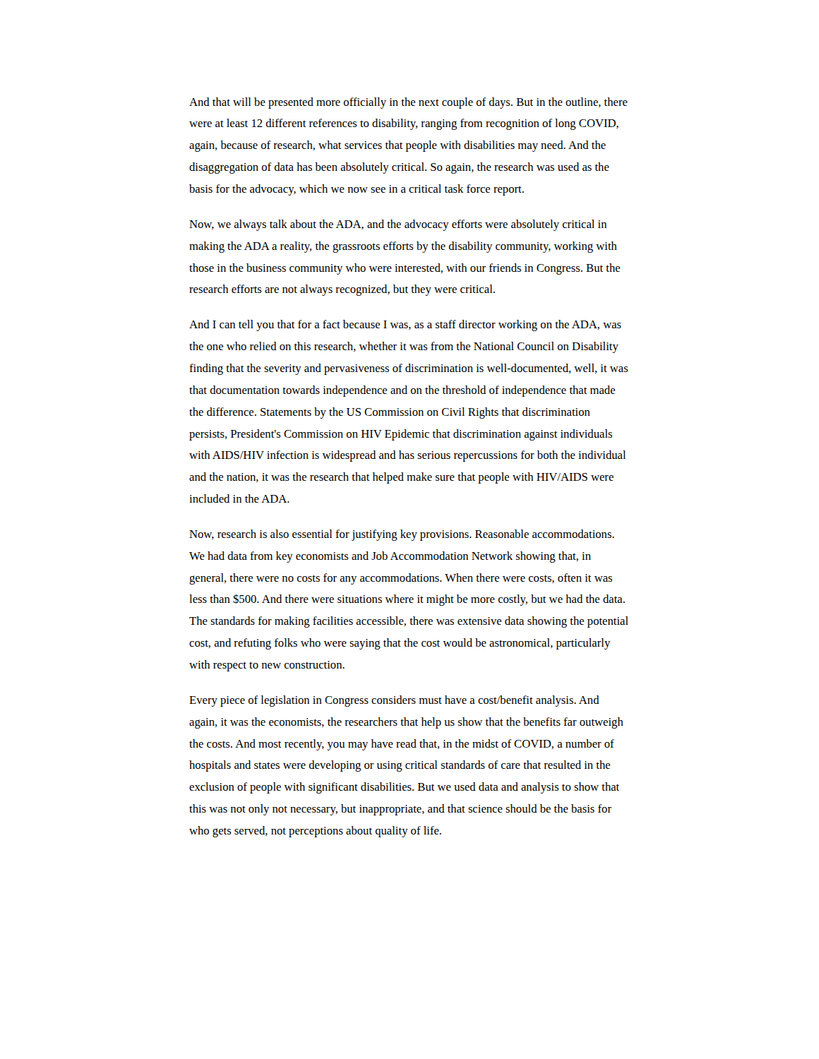And that will be presented more officially in the next couple of days. But in the outline, there were at least 12 different references to disability, ranging from recognition of long COVID, again, because of research, what services that people with disabilities may need. And the disaggregation of data has been absolutely critical. So again, the research was used as the basis for the advocacy, which we now see in a critical task force report.
Now, we always talk about the ADA, and the advocacy efforts were absolutely critical in making the ADA a reality, the grassroots efforts by the disability community, working with those in the business community who were interested, with our friends in Congress. But the research efforts are not always recognized, but they were critical.
And I can tell you that for a fact because I was, as a staff director working on the ADA, was the one who relied on this research, whether it was from the National Council on Disability finding that the severity and pervasiveness of discrimination is well-documented, well, it was that documentation towards independence and on the threshold of independence that made the difference. Statements by the US Commission on Civil Rights that discrimination persists, President's Commission on HIV Epidemic that discrimination against individuals with AIDS/HIV infection is widespread and has serious repercussions for both the individual and the nation, it was the research that helped make sure that people with HIV/AIDS were included in the ADA.
Now, research is also essential for justifying key provisions. Reasonable accommodations. We had data from key economists and Job Accommodation Network showing that, in general, there were no costs for any accommodations. When there were costs, often it was less than $500. And there were situations where it might be more costly, but we had the data. The standards for making facilities accessible, there was extensive data showing the potential cost, and refuting folks who were saying that the cost would be astronomical, particularly with respect to new construction.
Every piece of legislation in Congress considers must have a cost/benefit analysis. And again, it was the economists, the researchers that help us show that the benefits far outweigh the costs. And most recently, you may have read that, in the midst of COVID, a number of hospitals and states were developing or using critical standards of care that resulted in the exclusion of people with significant disabilities. But we used data and analysis to show that this was not only not necessary, but inappropriate, and that science should be the basis for who gets served, not perceptions about quality of life.